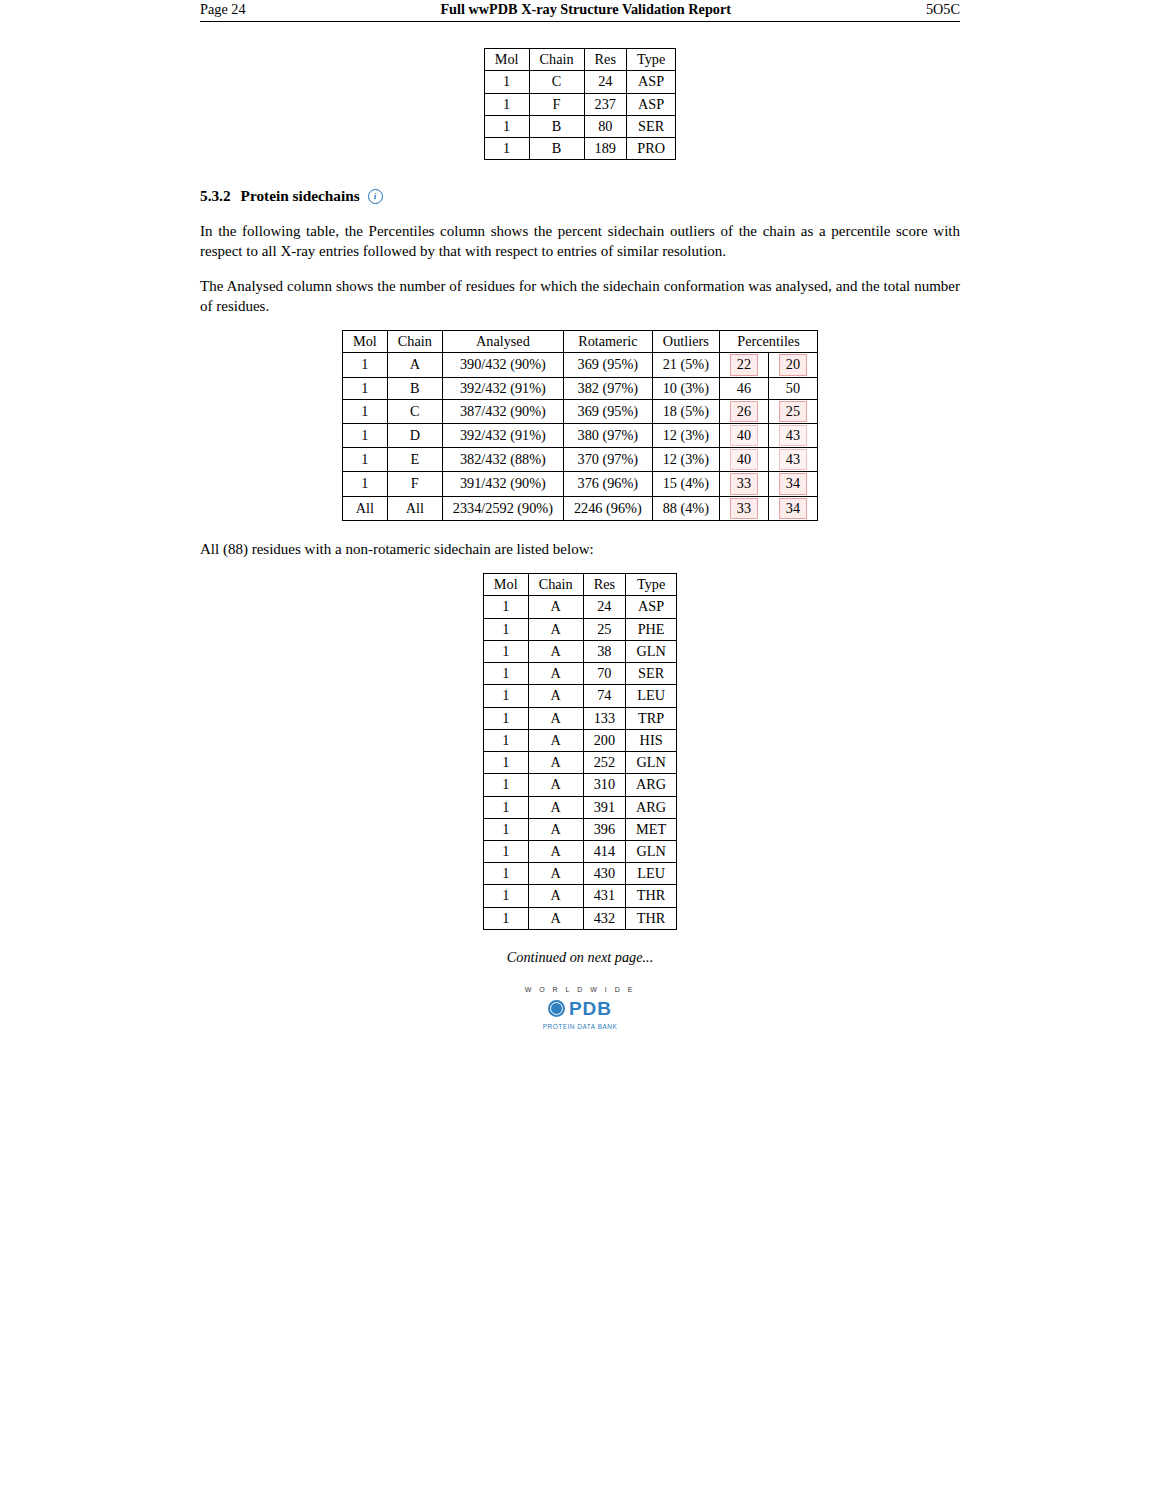Page 24
Full wwPDB X-ray Structure Validation Report
5O5C
| Mol | Chain | Res | Type |
| --- | --- | --- | --- |
| 1 | C | 24 | ASP |
| 1 | F | 237 | ASP |
| 1 | B | 80 | SER |
| 1 | B | 189 | PRO |
5.3.2 Protein sidechains i
In the following table, the Percentiles column shows the percent sidechain outliers of the chain as a percentile score with respect to all X-ray entries followed by that with respect to entries of similar resolution.
The Analysed column shows the number of residues for which the sidechain conformation was analysed, and the total number of residues.
| Mol | Chain | Analysed | Rotameric | Outliers | Percentiles |
| --- | --- | --- | --- | --- | --- |
| 1 | A | 390/432 (90%) | 369 (95%) | 21 (5%) | 22 | 20 |
| 1 | B | 392/432 (91%) | 382 (97%) | 10 (3%) | 46 | 50 |
| 1 | C | 387/432 (90%) | 369 (95%) | 18 (5%) | 26 | 25 |
| 1 | D | 392/432 (91%) | 380 (97%) | 12 (3%) | 40 | 43 |
| 1 | E | 382/432 (88%) | 370 (97%) | 12 (3%) | 40 | 43 |
| 1 | F | 391/432 (90%) | 376 (96%) | 15 (4%) | 33 | 34 |
| All | All | 2334/2592 (90%) | 2246 (96%) | 88 (4%) | 33 | 34 |
All (88) residues with a non-rotameric sidechain are listed below:
| Mol | Chain | Res | Type |
| --- | --- | --- | --- |
| 1 | A | 24 | ASP |
| 1 | A | 25 | PHE |
| 1 | A | 38 | GLN |
| 1 | A | 70 | SER |
| 1 | A | 74 | LEU |
| 1 | A | 133 | TRP |
| 1 | A | 200 | HIS |
| 1 | A | 252 | GLN |
| 1 | A | 310 | ARG |
| 1 | A | 391 | ARG |
| 1 | A | 396 | MET |
| 1 | A | 414 | GLN |
| 1 | A | 430 | LEU |
| 1 | A | 431 | THR |
| 1 | A | 432 | THR |
Continued on next page...
W O R L D W I D E
PDB
PROTEIN DATA BANK